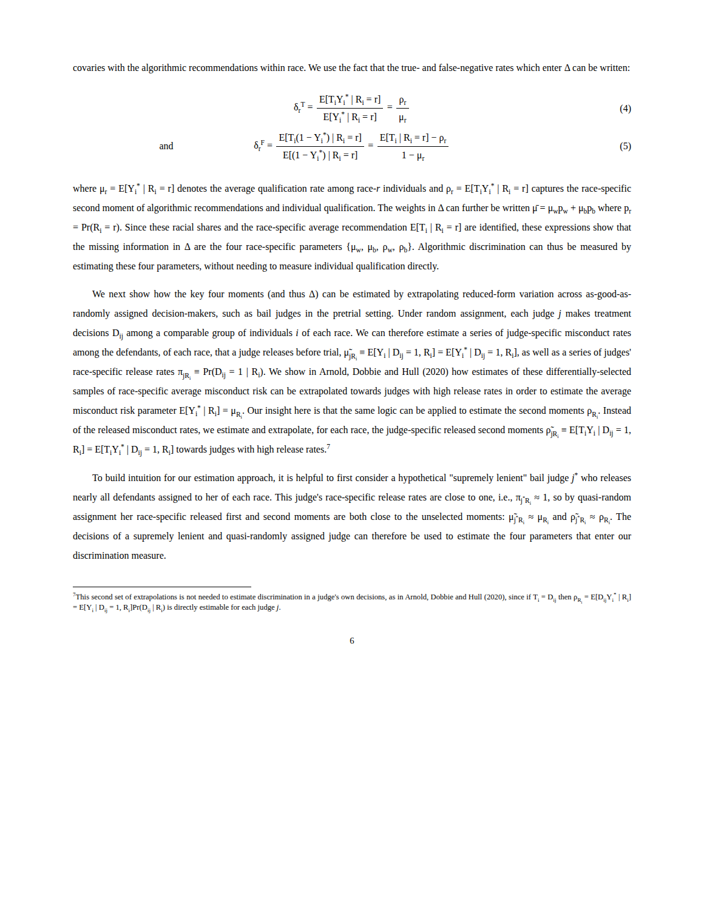covaries with the algorithmic recommendations within race. We use the fact that the true- and false-negative rates which enter Δ can be written:
| | δ r T = E[T i Y i * / R i = r] E[Y i * / R i = r] = ρ r μ r | (4) |
| and | δ r F = E[T i (1 − Y i * ) / R i = r] E[(1 − Y i * ) / R i = r] = E[T i / R i = r] − ρ r 1 − μ r | (5) |
where μr = E[Yi* | Ri = r] denotes the average qualification rate among race-r individuals and ρr = E[TiYi* | Ri = r] captures the race-specific second moment of algorithmic recommendations and individual qualification. The weights in Δ can further be written μ̄ = μwpw + μbpb where pr = Pr(Ri = r). Since these racial shares and the race-specific average recommendation E[Ti | Ri = r] are identified, these expressions show that the missing information in Δ are the four race-specific parameters {μw, μb, ρw, ρb}. Algorithmic discrimination can thus be measured by estimating these four parameters, without needing to measure individual qualification directly.
We next show how the key four moments (and thus Δ) can be estimated by extrapolating reduced-form variation across as-good-as-randomly assigned decision-makers, such as bail judges in the pretrial setting. Under random assignment, each judge j makes treatment decisions Dij among a comparable group of individuals i of each race. We can therefore estimate a series of judge-specific misconduct rates among the defendants, of each race, that a judge releases before trial, μ̃jRi ≡ E[Yi | Dij = 1, Ri] = E[Yi* | Dij = 1, Ri], as well as a series of judges' race-specific release rates πjRi ≡ Pr(Dij = 1 | Ri). We show in Arnold, Dobbie and Hull (2020) how estimates of these differentially-selected samples of race-specific average misconduct risk can be extrapolated towards judges with high release rates in order to estimate the average misconduct risk parameter E[Yi* | Ri] = μRi. Our insight here is that the same logic can be applied to estimate the second moments ρRi. Instead of the released misconduct rates, we estimate and extrapolate, for each race, the judge-specific released second moments ρ̃jRi ≡ E[TiYi | Dij = 1, Ri] = E[TiYi* | Dij = 1, Ri] towards judges with high release rates.7
To build intuition for our estimation approach, it is helpful to first consider a hypothetical "supremely lenient" bail judge j* who releases nearly all defendants assigned to her of each race. This judge's race-specific release rates are close to one, i.e., πj*Ri ≈ 1, so by quasi-random assignment her race-specific released first and second moments are both close to the unselected moments: μ̃j*Ri ≈ μRi and ρ̃j*Ri ≈ ρRi. The decisions of a supremely lenient and quasi-randomly assigned judge can therefore be used to estimate the four parameters that enter our discrimination measure.
7This second set of extrapolations is not needed to estimate discrimination in a judge's own decisions, as in Arnold, Dobbie and Hull (2020), since if Ti = Dij then ρRi = E[DijYi* | Ri] = E[Yi | Dij = 1, Ri]Pr(Dij | Ri) is directly estimable for each judge j.
6